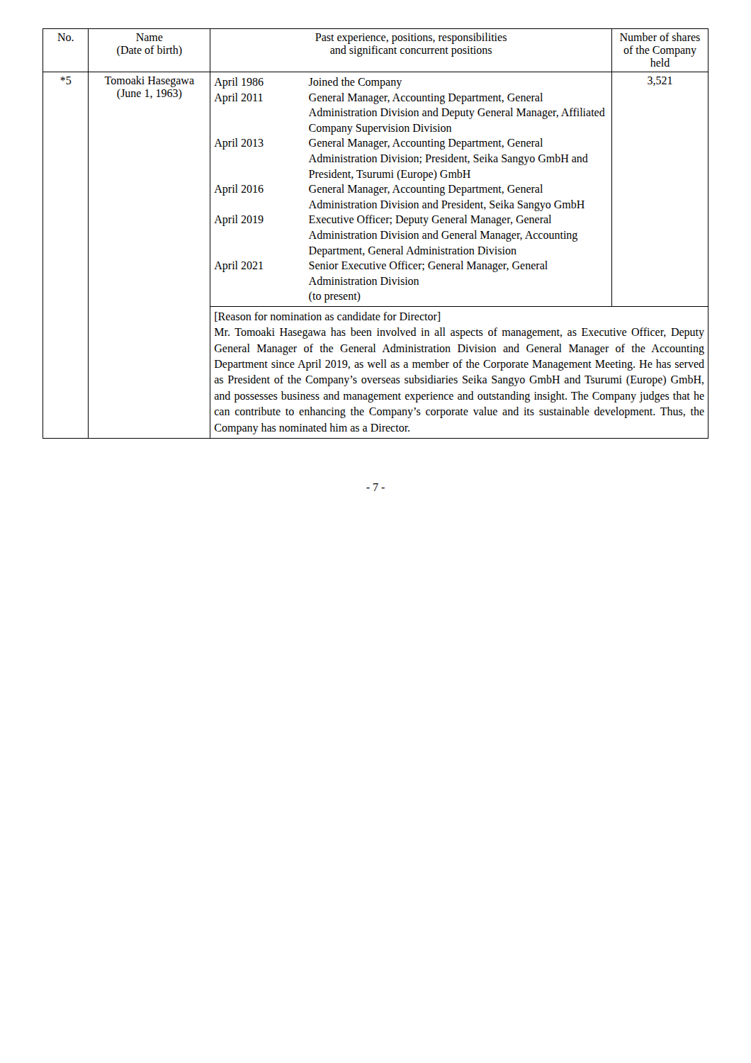| No. | Name (Date of birth) | Past experience, positions, responsibilities and significant concurrent positions | Number of shares of the Company held |
| --- | --- | --- | --- |
| *5 | Tomoaki Hasegawa (June 1, 1963) | / April 1986 / Joined the Company / / April 2011 / General Manager, Accounting Department, General Administration Division and Deputy General Manager, Affiliated Company Supervision Division / / April 2013 / General Manager, Accounting Department, General Administration Division; President, Seika Sangyo GmbH and President, Tsurumi (Europe) GmbH / / April 2016 / General Manager, Accounting Department, General Administration Division and President, Seika Sangyo GmbH / / April 2019 / Executive Officer; Deputy General Manager, General Administration Division and General Manager, Accounting Department, General Administration Division / / April 2021 / Senior Executive Officer; General Manager, General Administration Division (to present) / | 3,521 |
| [Reason for nomination as candidate for Director] Mr. Tomoaki Hasegawa has been involved in all aspects of management, as Executive Officer, Deputy General Manager of the General Administration Division and General Manager of the Accounting Department since April 2019, as well as a member of the Corporate Management Meeting. He has served as President of the Company’s overseas subsidiaries Seika Sangyo GmbH and Tsurumi (Europe) GmbH, and possesses business and management experience and outstanding insight. The Company judges that he can contribute to enhancing the Company’s corporate value and its sustainable development. Thus, the Company has nominated him as a Director. |
- 7 -